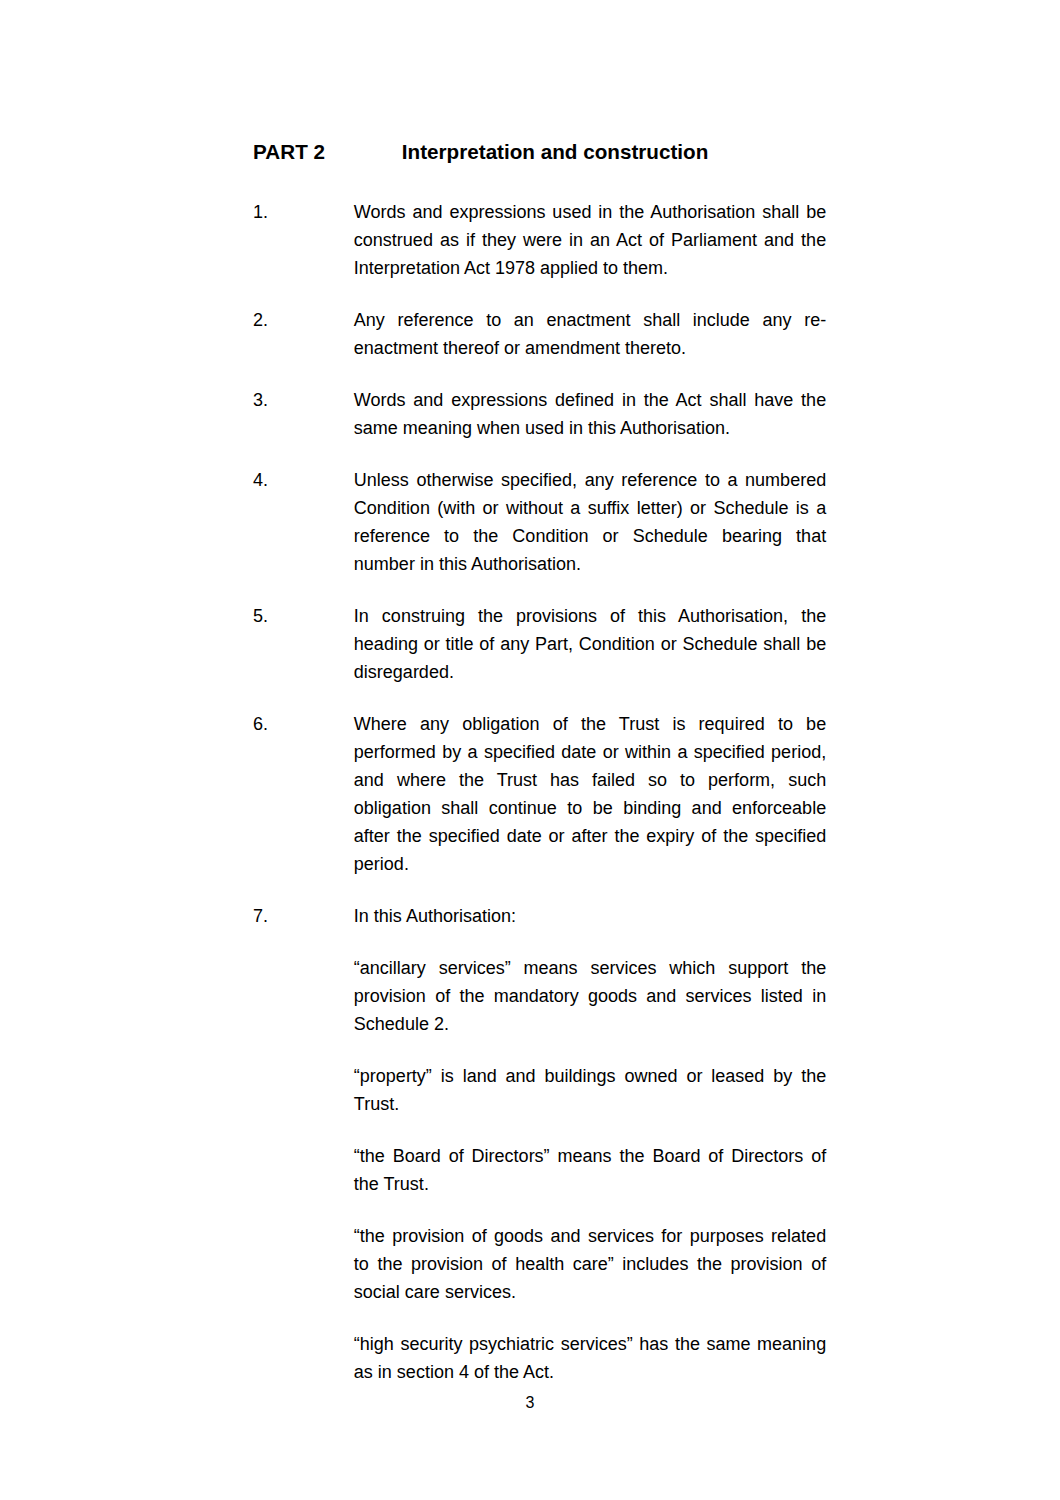PART 2 Interpretation and construction
Words and expressions used in the Authorisation shall be construed as if they were in an Act of Parliament and the Interpretation Act 1978 applied to them.
Any reference to an enactment shall include any re-enactment thereof or amendment thereto.
Words and expressions defined in the Act shall have the same meaning when used in this Authorisation.
Unless otherwise specified, any reference to a numbered Condition (with or without a suffix letter) or Schedule is a reference to the Condition or Schedule bearing that number in this Authorisation.
In construing the provisions of this Authorisation, the heading or title of any Part, Condition or Schedule shall be disregarded.
Where any obligation of the Trust is required to be performed by a specified date or within a specified period, and where the Trust has failed so to perform, such obligation shall continue to be binding and enforceable after the specified date or after the expiry of the specified period.
In this Authorisation:
“ancillary services” means services which support the provision of the mandatory goods and services listed in Schedule 2.
“property” is land and buildings owned or leased by the Trust.
“the Board of Directors” means the Board of Directors of the Trust.
“the provision of goods and services for purposes related to the provision of health care” includes the provision of social care services.
“high security psychiatric services” has the same meaning as in section 4 of the Act.
3